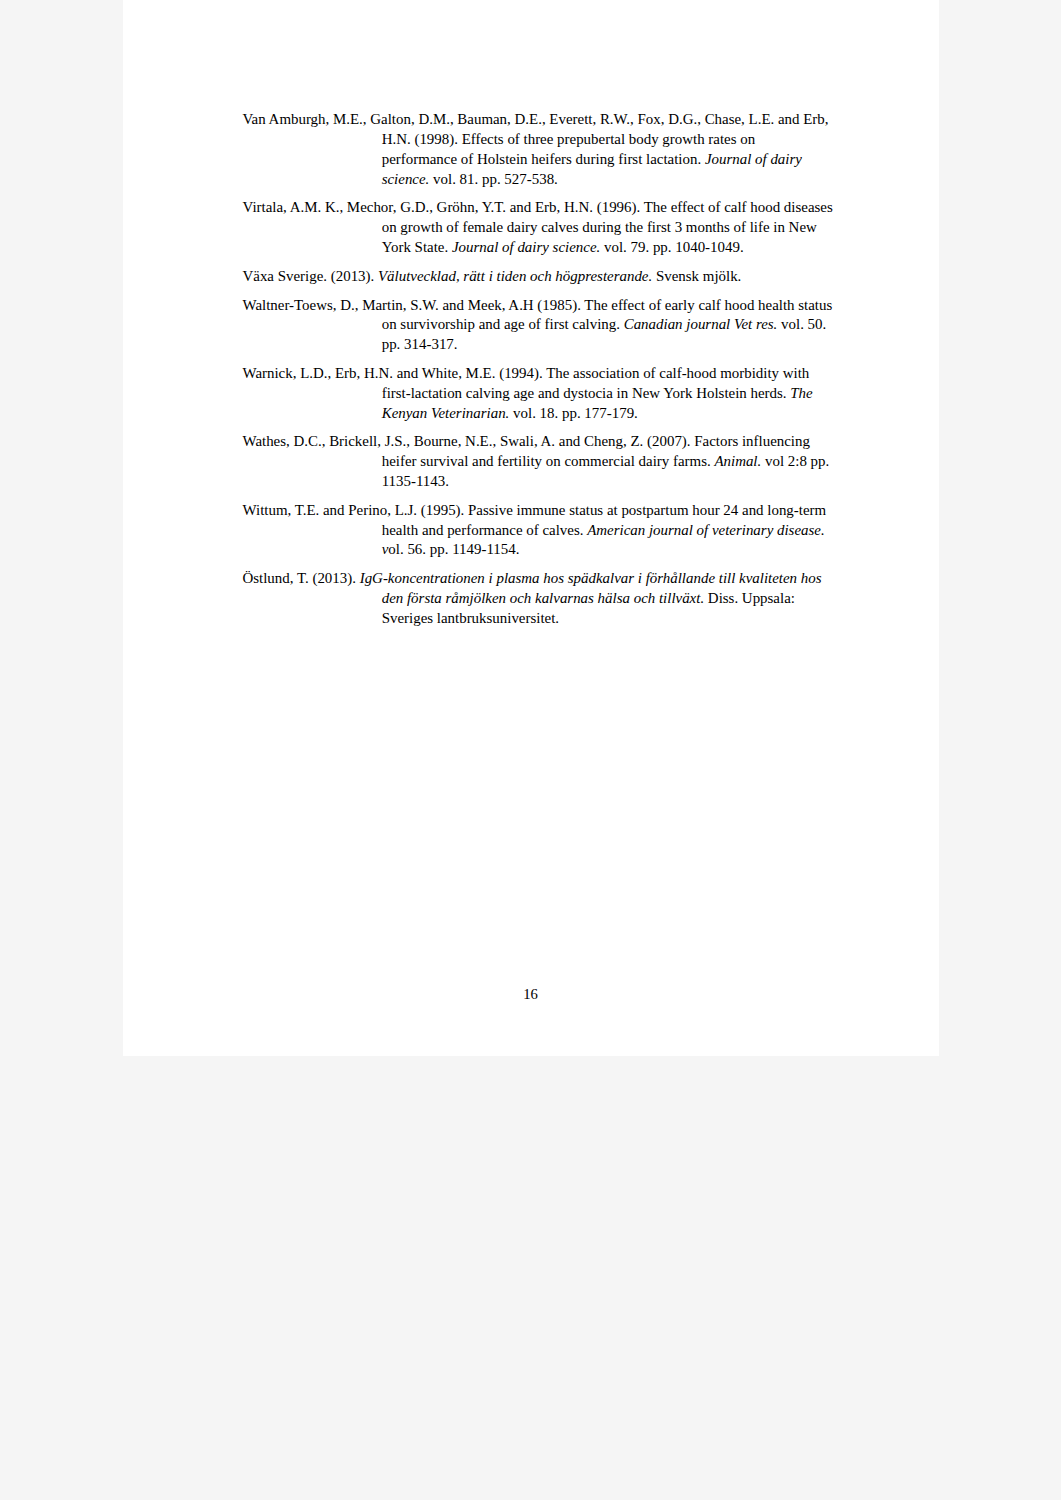Van Amburgh, M.E., Galton, D.M., Bauman, D.E., Everett, R.W., Fox, D.G., Chase, L.E. and Erb, H.N. (1998). Effects of three prepubertal body growth rates on performance of Holstein heifers during first lactation. Journal of dairy science. vol. 81. pp. 527-538.
Virtala, A.M. K., Mechor, G.D., Gröhn, Y.T. and Erb, H.N. (1996). The effect of calf hood diseases on growth of female dairy calves during the first 3 months of life in New York State. Journal of dairy science. vol. 79. pp. 1040-1049.
Växa Sverige. (2013). Välutvecklad, rätt i tiden och högpresterande. Svensk mjölk.
Waltner-Toews, D., Martin, S.W. and Meek, A.H (1985). The effect of early calf hood health status on survivorship and age of first calving. Canadian journal Vet res. vol. 50. pp. 314-317.
Warnick, L.D., Erb, H.N. and White, M.E. (1994). The association of calf-hood morbidity with first-lactation calving age and dystocia in New York Holstein herds. The Kenyan Veterinarian. vol. 18. pp. 177-179.
Wathes, D.C., Brickell, J.S., Bourne, N.E., Swali, A. and Cheng, Z. (2007). Factors influencing heifer survival and fertility on commercial dairy farms. Animal. vol 2:8 pp. 1135-1143.
Wittum, T.E. and Perino, L.J. (1995). Passive immune status at postpartum hour 24 and long-term health and performance of calves. American journal of veterinary disease. vol. 56. pp. 1149-1154.
Östlund, T. (2013). IgG-koncentrationen i plasma hos spädkalvar i förhållande till kvaliteten hos den första råmjölken och kalvarnas hälsa och tillväxt. Diss. Uppsala: Sveriges lantbruksuniversitet.
16